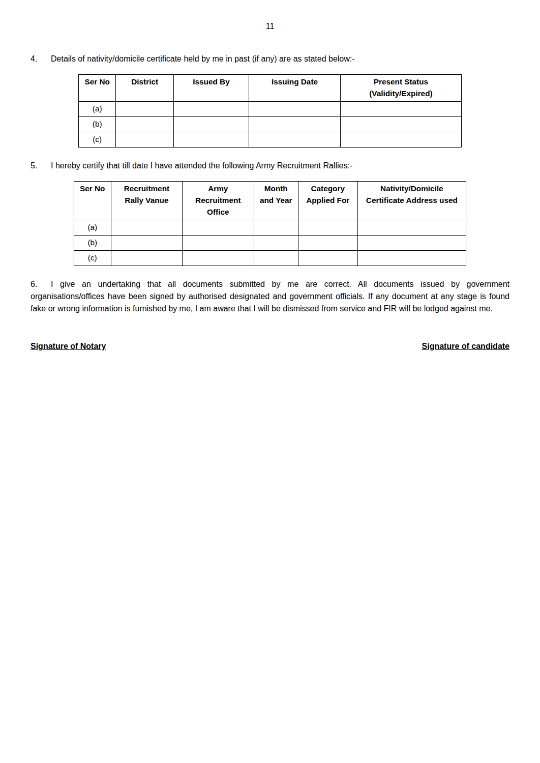11
4. Details of nativity/domicile certificate held by me in past (if any) are as stated below:-
| Ser No | District | Issued By | Issuing Date | Present Status (Validity/Expired) |
| --- | --- | --- | --- | --- |
| (a) | | | | |
| (b) | | | | |
| (c) | | | | |
5. I hereby certify that till date I have attended the following Army Recruitment Rallies:-
| Ser No | Recruitment Rally Vanue | Army Recruitment Office | Month and Year | Category Applied For | Nativity/Domicile Certificate Address used |
| --- | --- | --- | --- | --- | --- |
| (a) | | | | | |
| (b) | | | | | |
| (c) | | | | | |
6. I give an undertaking that all documents submitted by me are correct. All documents issued by government organisations/offices have been signed by authorised designated and government officials. If any document at any stage is found fake or wrong information is furnished by me, I am aware that I will be dismissed from service and FIR will be lodged against me.
Signature of Notary Signature of candidate